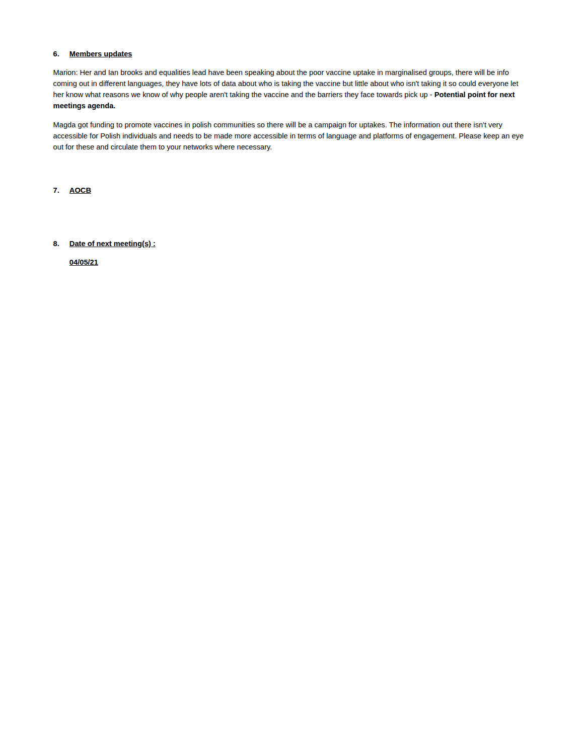6. Members updates
Marion: Her and Ian brooks and equalities lead have been speaking about the poor vaccine uptake in marginalised groups, there will be info coming out in different languages, they have lots of data about who is taking the vaccine but little about who isn't taking it so could everyone let her know what reasons we know of why people aren't taking the vaccine and the barriers they face towards pick up - Potential point for next meetings agenda.
Magda got funding to promote vaccines in polish communities so there will be a campaign for uptakes. The information out there isn't very accessible for Polish individuals and needs to be made more accessible in terms of language and platforms of engagement. Please keep an eye out for these and circulate them to your networks where necessary.
7. AOCB
8. Date of next meeting(s) :
04/05/21